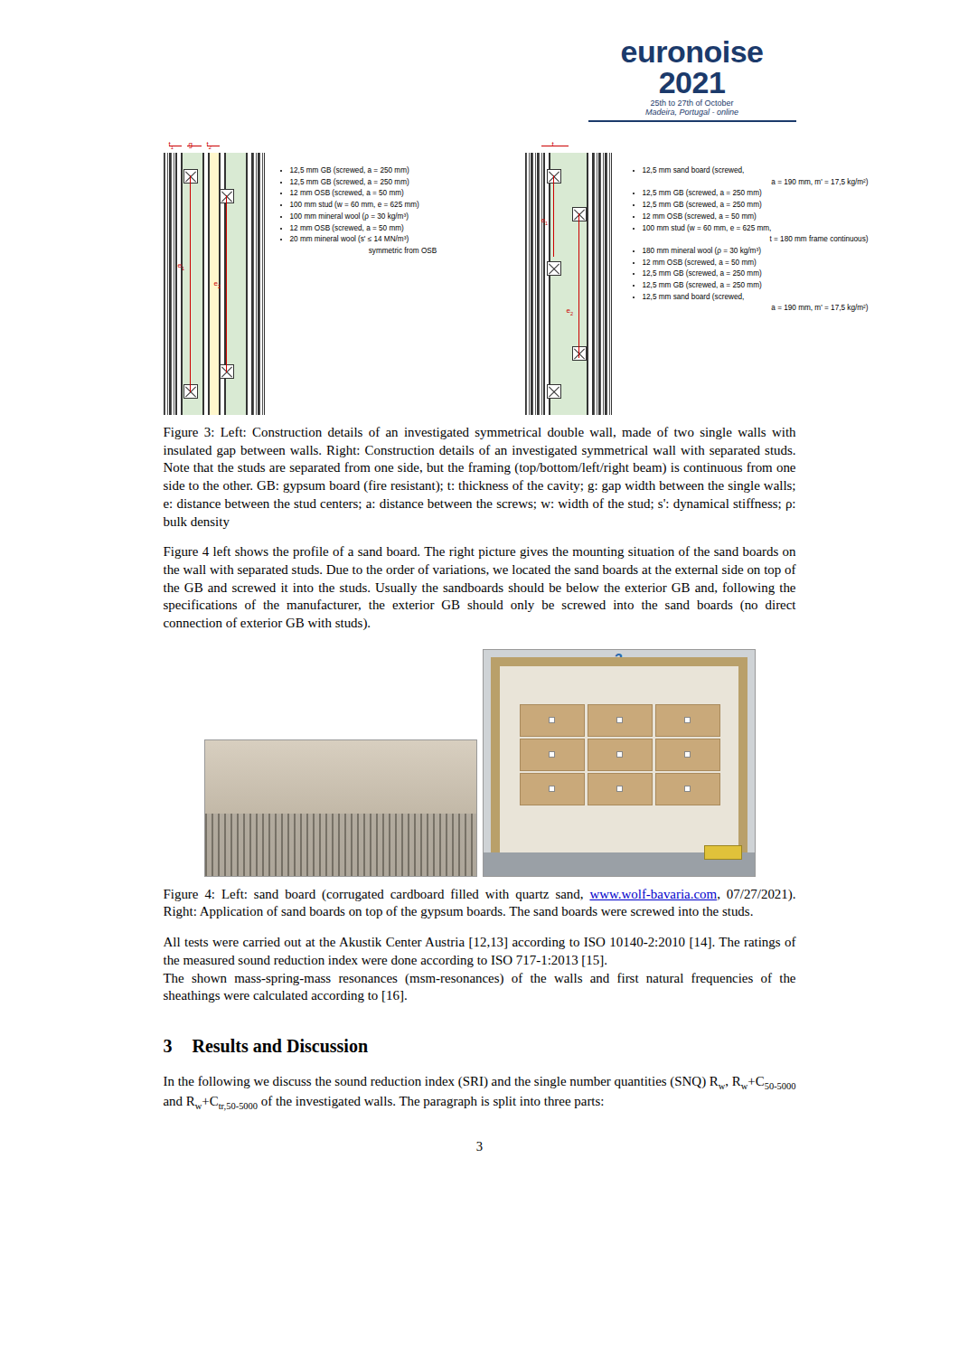euronoise 2021
25th to 27th of October
Madeira, Portugal - online
t1
g
t2
e1
e2
12,5 mm GB (screwed, a = 250 mm)
12,5 mm GB (screwed, a = 250 mm)
12 mm OSB (screwed, a = 50 mm)
100 mm stud (w = 60 mm, e = 625 mm)
100 mm mineral wool (ρ = 30 kg/m³)
12 mm OSB (screwed, a = 50 mm)
20 mm mineral wool (s' ≤ 14 MN/m³)
symmetric from OSB
t
e1
e2
12,5 mm sand board (screwed,
a = 190 mm, m' = 17,5 kg/m²)
12,5 mm GB (screwed, a = 250 mm)
12,5 mm GB (screwed, a = 250 mm)
12 mm OSB (screwed, a = 50 mm)
100 mm stud (w = 60 mm, e = 625 mm,
t = 180 mm frame continuous)
180 mm mineral wool (ρ = 30 kg/m³)
12 mm OSB (screwed, a = 50 mm)
12,5 mm GB (screwed, a = 250 mm)
12,5 mm GB (screwed, a = 250 mm)
12,5 mm sand board (screwed,
a = 190 mm, m' = 17,5 kg/m²)
Figure 3: Left: Construction details of an investigated symmetrical double wall, made of two single walls with insulated gap between walls. Right: Construction details of an investigated symmetrical wall with separated studs. Note that the studs are separated from one side, but the framing (top/bottom/left/right beam) is continuous from one side to the other. GB: gypsum board (fire resistant); t: thickness of the cavity; g: gap width between the single walls; e: distance between the stud centers; a: distance between the screws; w: width of the stud; s': dynamical stiffness; ρ: bulk density
Figure 4 left shows the profile of a sand board. The right picture gives the mounting situation of the sand boards on the wall with separated studs. Due to the order of variations, we located the sand boards at the external side on top of the GB and screwed it into the studs. Usually the sandboards should be below the exterior GB and, following the specifications of the manufacturer, the exterior GB should only be screwed into the sand boards (no direct connection of exterior GB with studs).
3
Figure 4: Left: sand board (corrugated cardboard filled with quartz sand, www.wolf-bavaria.com, 07/27/2021). Right: Application of sand boards on top of the gypsum boards. The sand boards were screwed into the studs.
All tests were carried out at the Akustik Center Austria [12,13] according to ISO 10140-2:2010 [14]. The ratings of the measured sound reduction index were done according to ISO 717-1:2013 [15].
The shown mass-spring-mass resonances (msm-resonances) of the walls and first natural frequencies of the sheathings were calculated according to [16].
3 Results and Discussion
In the following we discuss the sound reduction index (SRI) and the single number quantities (SNQ) Rw, Rw+C50-5000 and Rw+Ctr,50-5000 of the investigated walls. The paragraph is split into three parts:
3